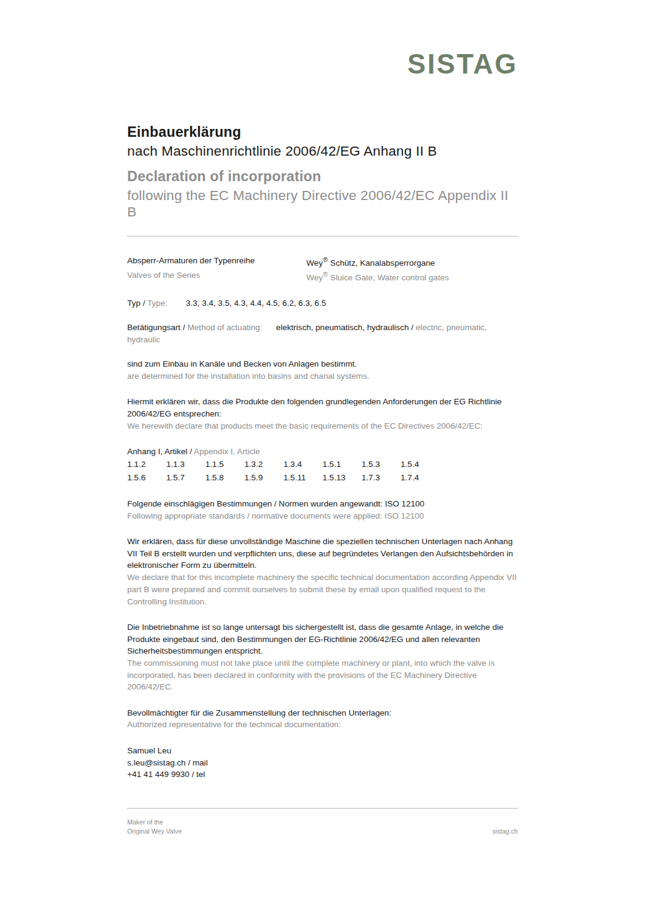SISTAG
Einbauerklärung nach Maschinenrichtlinie 2006/42/EG Anhang II B
Declaration of incorporation following the EC Machinery Directive 2006/42/EC Appendix II B
Absperr-Armaturen der Typenreihe
Wey® Schütz, Kanalabsperrorgane
Valves of the Series
Wey® Sluice Gate, Water control gates
Typ / Type: 3.3, 3.4, 3.5, 4.3, 4.4, 4.5, 6.2, 6.3, 6.5
Betätigungsart / Method of actuating: elektrisch, pneumatisch, hydraulisch / electric, pneumatic, hydraulic
sind zum Einbau in Kanäle und Becken von Anlagen bestimmt.
are determined for the installation into basins and chanal systems.
Hiermit erklären wir, dass die Produkte den folgenden grundlegenden Anforderungen der EG Richtlinie 2006/42/EG entsprechen:
We herewith declare that products meet the basic requirements of the EC Directives 2006/42/EC:
Anhang I, Artikel / Appendix I, Article
1.1.21.1.31.1.51.3.21.3.41.5.11.5.31.5.4
1.5.61.5.71.5.81.5.91.5.111.5.131.7.31.7.4
Folgende einschlägigen Bestimmungen / Normen wurden angewandt: ISO 12100
Following appropriate standards / normative documents were applied: ISO 12100
Wir erklären, dass für diese unvollständige Maschine die speziellen technischen Unterlagen nach Anhang VII Teil B erstellt wurden und verpflichten uns, diese auf begründetes Verlangen den Aufsichtsbehörden in elektronischer Form zu übermitteln.
We declare that for this incomplete machinery the specific technical documentation according Appendix VII part B were prepared and commit ourselves to submit these by email upon qualified request to the Controlling Institution.
Die Inbetriebnahme ist so lange untersagt bis sichergestellt ist, dass die gesamte Anlage, in welche die Produkte eingebaut sind, den Bestimmungen der EG-Richtlinie 2006/42/EG und allen relevanten Sicherheitsbestimmungen entspricht.
The commissioning must not take place until the complete machinery or plant, into which the valve is incorporated, has been declared in conformity with the provisions of the EC Machinery Directive 2006/42/EC.
Bevollmächtigter für die Zusammenstellung der technischen Unterlagen:
Authorized representative for the technical documentation:
Samuel Leu
s.leu@sistag.ch / mail
+41 41 449 9930 / tel
Maker of the
Original Wey Valve
sistag.ch